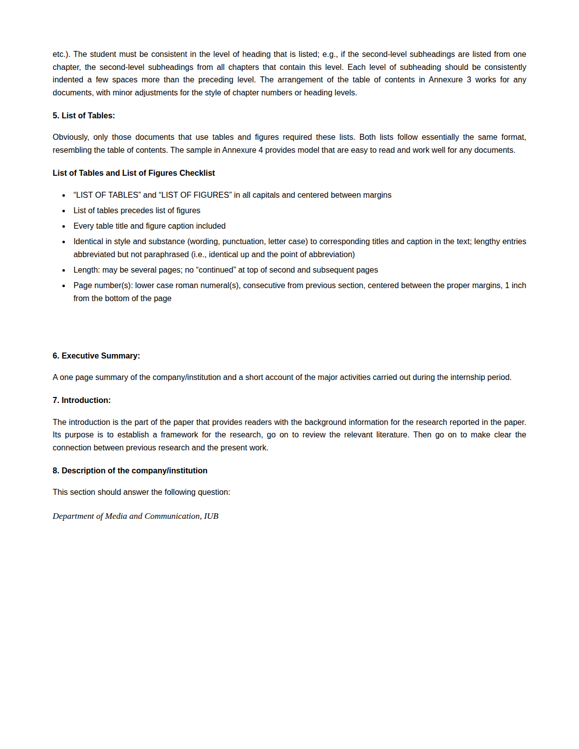etc.). The student must be consistent in the level of heading that is listed; e.g., if the second-level subheadings are listed from one chapter, the second-level subheadings from all chapters that contain this level. Each level of subheading should be consistently indented a few spaces more than the preceding level. The arrangement of the table of contents in Annexure 3 works for any documents, with minor adjustments for the style of chapter numbers or heading levels.
5. List of Tables:
Obviously, only those documents that use tables and figures required these lists. Both lists follow essentially the same format, resembling the table of contents. The sample in Annexure 4 provides model that are easy to read and work well for any documents.
List of Tables and List of Figures Checklist
“LIST OF TABLES” and “LIST OF FIGURES” in all capitals and centered between margins
List of tables precedes list of figures
Every table title and figure caption included
Identical in style and substance (wording, punctuation, letter case) to corresponding titles and caption in the text; lengthy entries abbreviated but not paraphrased (i.e., identical up and the point of abbreviation)
Length: may be several pages; no “continued” at top of second and subsequent pages
Page number(s): lower case roman numeral(s), consecutive from previous section, centered between the proper margins, 1 inch from the bottom of the page
6. Executive Summary:
A one page summary of the company/institution and a short account of the major activities carried out during the internship period.
7. Introduction:
The introduction is the part of the paper that provides readers with the background information for the research reported in the paper. Its purpose is to establish a framework for the research, go on to review the relevant literature. Then go on to make clear the connection between previous research and the present work.
8. Description of the company/institution
This section should answer the following question:
Department of Media and Communication, IUB